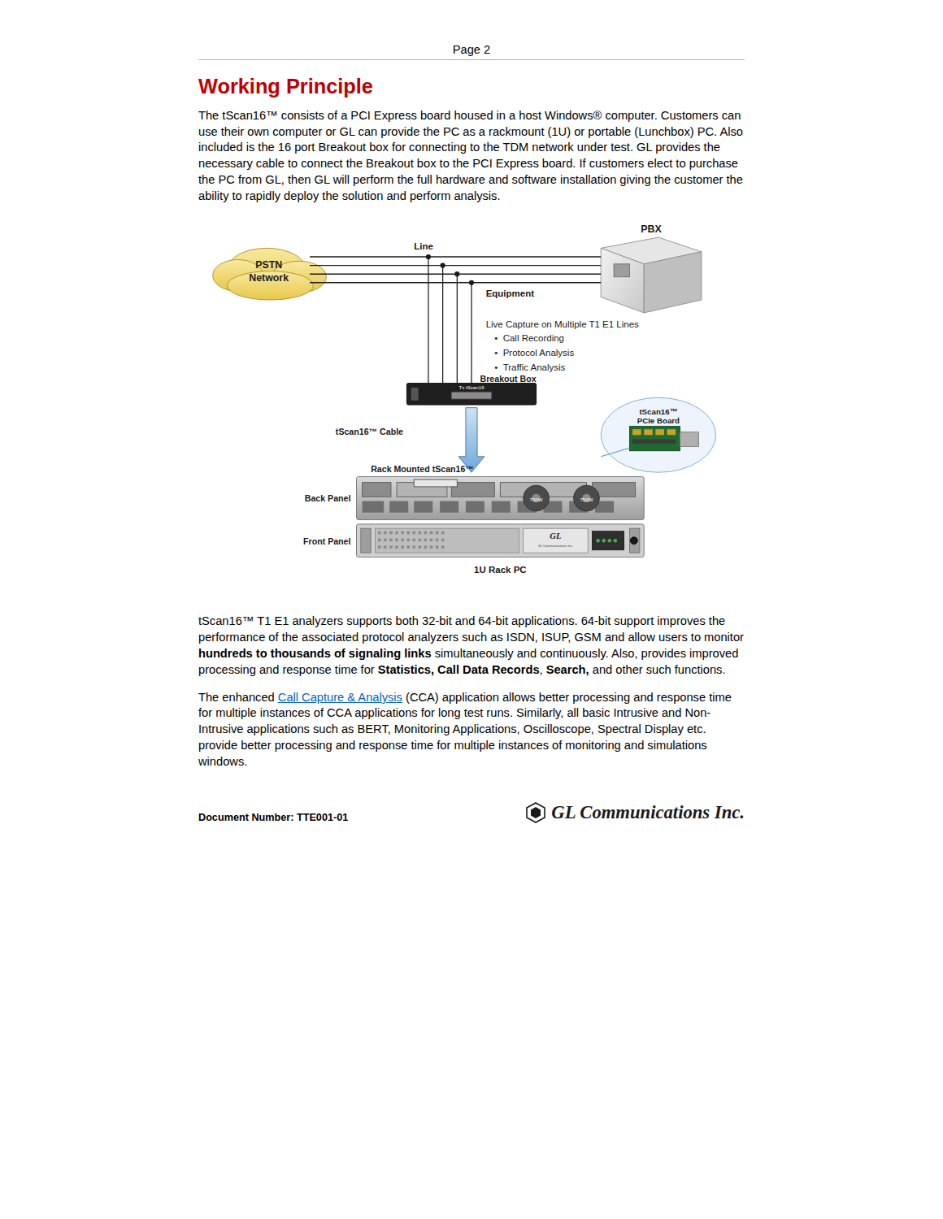Page 2
Working Principle
The tScan16™ consists of a PCI Express board housed in a host Windows® computer. Customers can use their own computer or GL can provide the PC as a rackmount (1U) or portable (Lunchbox) PC. Also included is the 16 port Breakout box for connecting to the TDM network under test. GL provides the necessary cable to connect the Breakout box to the PCI Express board. If customers elect to purchase the PC from GL, then GL will perform the full hardware and software installation giving the customer the ability to rapidly deploy the solution and perform analysis.
PSTN Network PBX Line Equipment Live Capture on Multiple T1 E1 Lines • Call Recording • Protocol Analysis • Traffic Analysis Tx tScan16 Breakout Box tScan16™ Cable tScan16™ PCIe Board Rack Mounted tScan16™ 750W 750W Back Panel GL GL Communications Inc. Front Panel 1U Rack PC
tScan16™ T1 E1 analyzers supports both 32-bit and 64-bit applications. 64-bit support improves the performance of the associated protocol analyzers such as ISDN, ISUP, GSM and allow users to monitor hundreds to thousands of signaling links simultaneously and continuously. Also, provides improved processing and response time for Statistics, Call Data Records, Search, and other such functions.
The enhanced Call Capture & Analysis (CCA) application allows better processing and response time for multiple instances of CCA applications for long test runs. Similarly, all basic Intrusive and Non-Intrusive applications such as BERT, Monitoring Applications, Oscilloscope, Spectral Display etc. provide better processing and response time for multiple instances of monitoring and simulations windows.
Document Number: TTE001-01
GL Communications Inc.